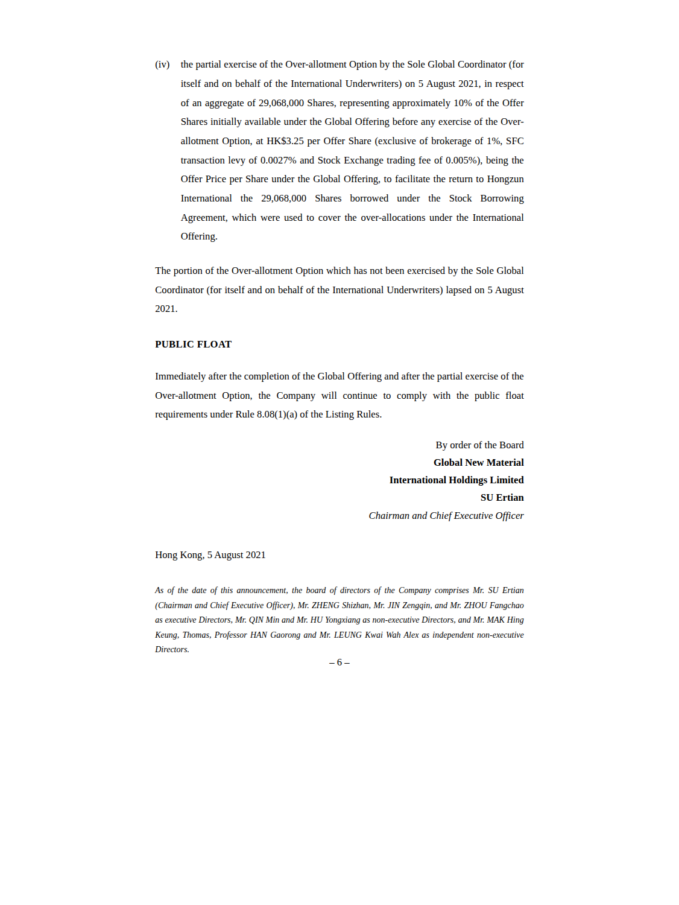(iv) the partial exercise of the Over-allotment Option by the Sole Global Coordinator (for itself and on behalf of the International Underwriters) on 5 August 2021, in respect of an aggregate of 29,068,000 Shares, representing approximately 10% of the Offer Shares initially available under the Global Offering before any exercise of the Over-allotment Option, at HK$3.25 per Offer Share (exclusive of brokerage of 1%, SFC transaction levy of 0.0027% and Stock Exchange trading fee of 0.005%), being the Offer Price per Share under the Global Offering, to facilitate the return to Hongzun International the 29,068,000 Shares borrowed under the Stock Borrowing Agreement, which were used to cover the over-allocations under the International Offering.
The portion of the Over-allotment Option which has not been exercised by the Sole Global Coordinator (for itself and on behalf of the International Underwriters) lapsed on 5 August 2021.
PUBLIC FLOAT
Immediately after the completion of the Global Offering and after the partial exercise of the Over-allotment Option, the Company will continue to comply with the public float requirements under Rule 8.08(1)(a) of the Listing Rules.
By order of the Board Global New Material International Holdings Limited SU Ertian Chairman and Chief Executive Officer
Hong Kong, 5 August 2021
As of the date of this announcement, the board of directors of the Company comprises Mr. SU Ertian (Chairman and Chief Executive Officer), Mr. ZHENG Shizhan, Mr. JIN Zengqin, and Mr. ZHOU Fangchao as executive Directors, Mr. QIN Min and Mr. HU Yongxiang as non-executive Directors, and Mr. MAK Hing Keung, Thomas, Professor HAN Gaorong and Mr. LEUNG Kwai Wah Alex as independent non-executive Directors.
– 6 –